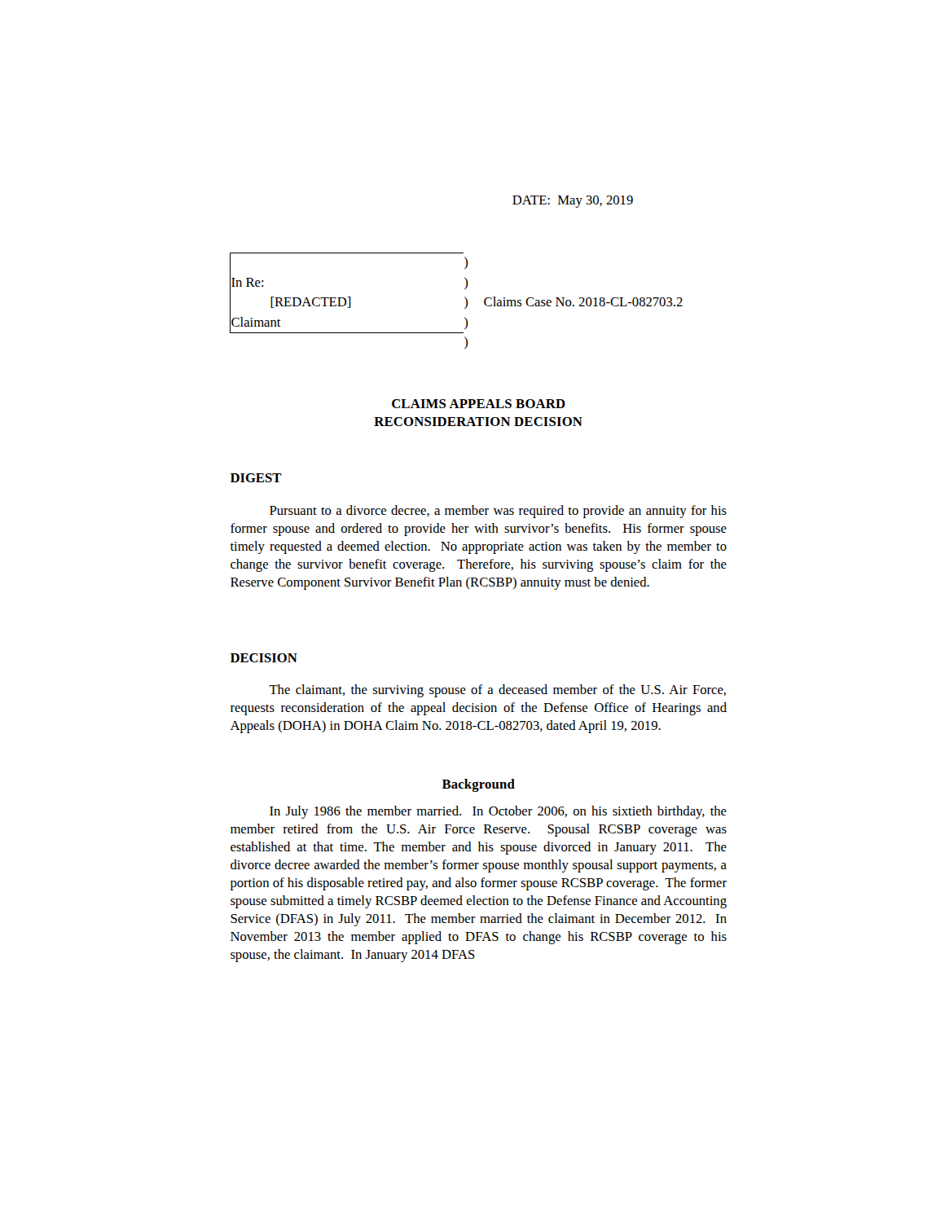DATE: May 30, 2019
| | ) | |
| In Re: | ) | |
| [REDACTED] | ) | Claims Case No. 2018-CL-082703.2 |
| Claimant | ) | |
| | ) | |
CLAIMS APPEALS BOARD
RECONSIDERATION DECISION
DIGEST
Pursuant to a divorce decree, a member was required to provide an annuity for his former spouse and ordered to provide her with survivor’s benefits. His former spouse timely requested a deemed election. No appropriate action was taken by the member to change the survivor benefit coverage. Therefore, his surviving spouse’s claim for the Reserve Component Survivor Benefit Plan (RCSBP) annuity must be denied.
DECISION
The claimant, the surviving spouse of a deceased member of the U.S. Air Force, requests reconsideration of the appeal decision of the Defense Office of Hearings and Appeals (DOHA) in DOHA Claim No. 2018-CL-082703, dated April 19, 2019.
Background
In July 1986 the member married. In October 2006, on his sixtieth birthday, the member retired from the U.S. Air Force Reserve. Spousal RCSBP coverage was established at that time. The member and his spouse divorced in January 2011. The divorce decree awarded the member’s former spouse monthly spousal support payments, a portion of his disposable retired pay, and also former spouse RCSBP coverage. The former spouse submitted a timely RCSBP deemed election to the Defense Finance and Accounting Service (DFAS) in July 2011. The member married the claimant in December 2012. In November 2013 the member applied to DFAS to change his RCSBP coverage to his spouse, the claimant. In January 2014 DFAS